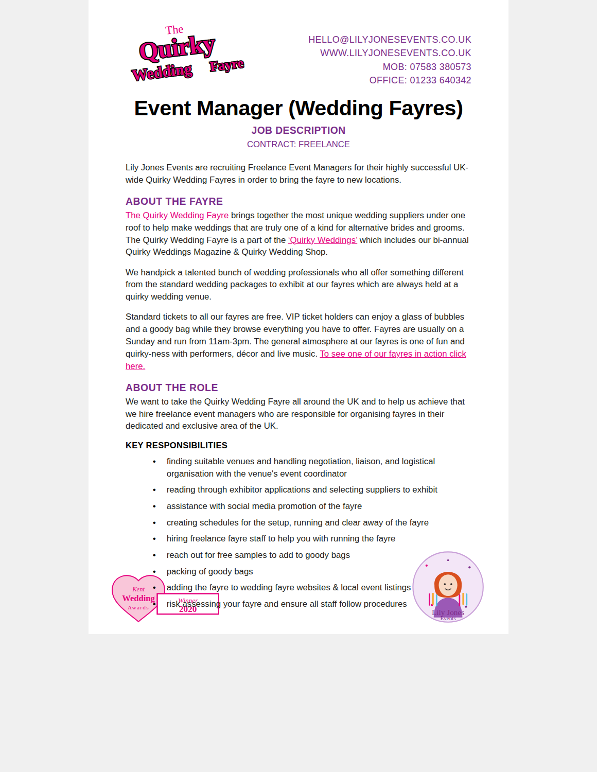The Quirky Quirky Wedding Wedding Fayre Fayre
HELLO@LILYJONESEVENTS.CO.UK
WWW.LILYJONESEVENTS.CO.UK
MOB: 07583 380573
OFFICE: 01233 640342
Event Manager (Wedding Fayres)
JOB DESCRIPTION
CONTRACT: FREELANCE
Lily Jones Events are recruiting Freelance Event Managers for their highly successful UK-wide Quirky Wedding Fayres in order to bring the fayre to new locations.
About the Fayre
The Quirky Wedding Fayre brings together the most unique wedding suppliers under one roof to help make weddings that are truly one of a kind for alternative brides and grooms. The Quirky Wedding Fayre is a part of the ‘Quirky Weddings’ which includes our bi-annual Quirky Weddings Magazine & Quirky Wedding Shop.
We handpick a talented bunch of wedding professionals who all offer something different from the standard wedding packages to exhibit at our fayres which are always held at a quirky wedding venue.
Standard tickets to all our fayres are free. VIP ticket holders can enjoy a glass of bubbles and a goody bag while they browse everything you have to offer. Fayres are usually on a Sunday and run from 11am-3pm. The general atmosphere at our fayres is one of fun and quirky-ness with performers, décor and live music. To see one of our fayres in action click here.
About the Role
We want to take the Quirky Wedding Fayre all around the UK and to help us achieve that we hire freelance event managers who are responsible for organising fayres in their dedicated and exclusive area of the UK.
Key Responsibilities
finding suitable venues and handling negotiation, liaison, and logistical organisation with the venue's event coordinator
reading through exhibitor applications and selecting suppliers to exhibit
assistance with social media promotion of the fayre
creating schedules for the setup, running and clear away of the fayre
hiring freelance fayre staff to help you with running the fayre
reach out for free samples to add to goody bags
packing of goody bags
adding the fayre to wedding fayre websites & local event listings
risk assessing your fayre and ensure all staff follow procedures
Kent Wedding Awards Winner 2020
Lily Jones Events